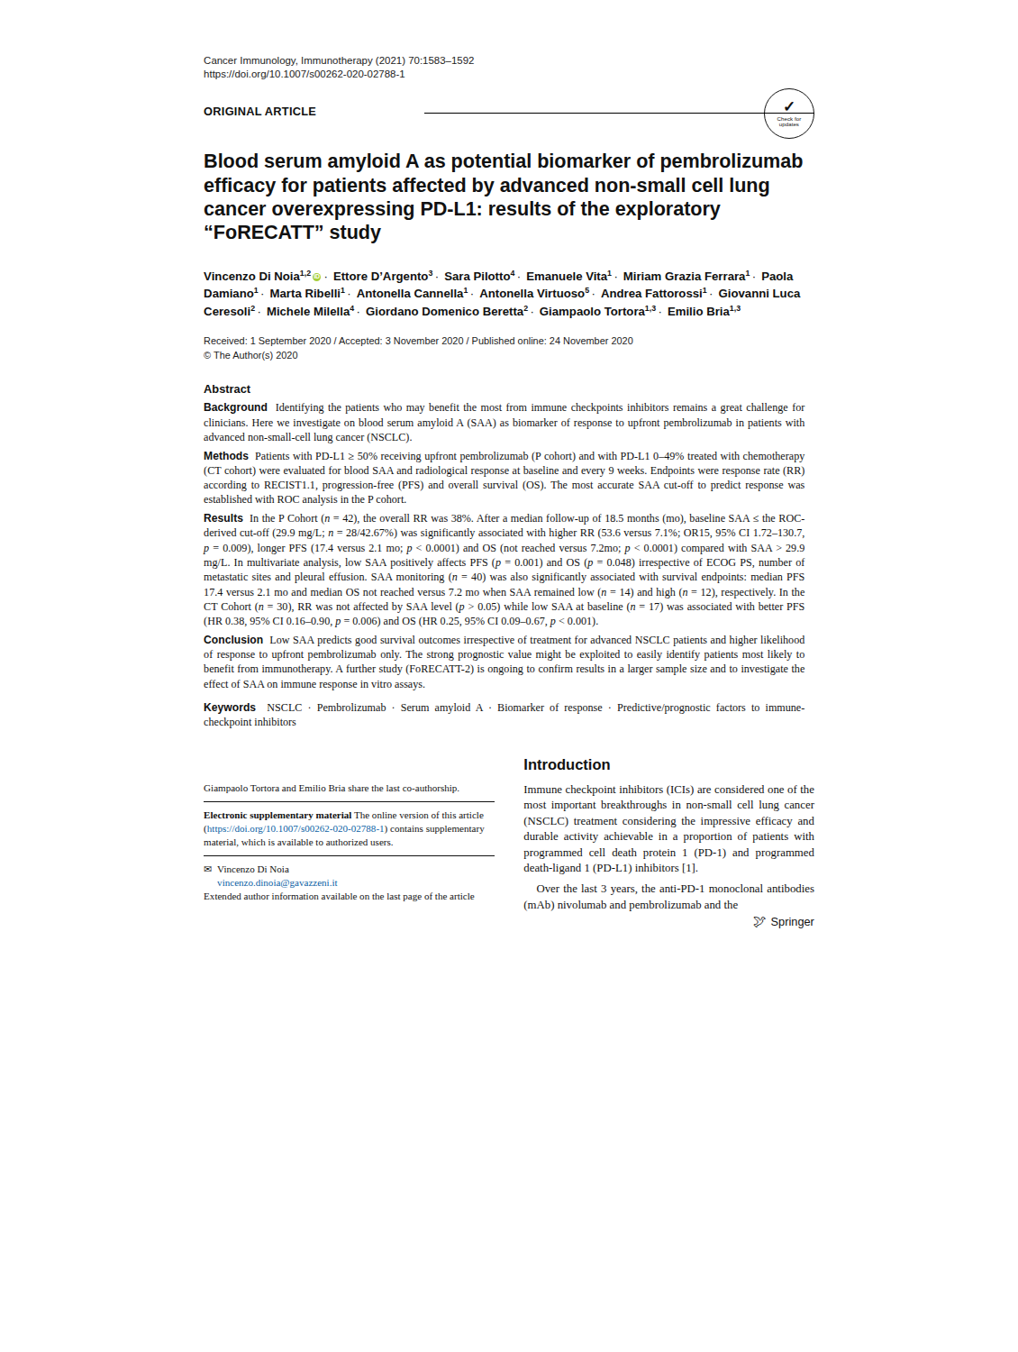Cancer Immunology, Immunotherapy (2021) 70:1583–1592
https://doi.org/10.1007/s00262-020-02788-1
Original Article
✓
Check for
updates
Blood serum amyloid A as potential biomarker of pembrolizumab efficacy for patients affected by advanced non-small cell lung cancer overexpressing PD-L1: results of the exploratory “FoRECATT” study
Vincenzo Di Noia1,2 · Ettore D’Argento3· Sara Pilotto4· Emanuele Vita1· Miriam Grazia Ferrara1· Paola Damiano1· Marta Ribelli1· Antonella Cannella1· Antonella Virtuoso5· Andrea Fattorossi1· Giovanni Luca Ceresoli2· Michele Milella4· Giordano Domenico Beretta2· Giampaolo Tortora1,3· Emilio Bria1,3
Received: 1 September 2020 / Accepted: 3 November 2020 / Published online: 24 November 2020
© The Author(s) 2020
Abstract
Background Identifying the patients who may benefit the most from immune checkpoints inhibitors remains a great challenge for clinicians. Here we investigate on blood serum amyloid A (SAA) as biomarker of response to upfront pembrolizumab in patients with advanced non-small-cell lung cancer (NSCLC).
Methods Patients with PD-L1 ≥ 50% receiving upfront pembrolizumab (P cohort) and with PD-L1 0–49% treated with chemotherapy (CT cohort) were evaluated for blood SAA and radiological response at baseline and every 9 weeks. Endpoints were response rate (RR) according to RECIST1.1, progression-free (PFS) and overall survival (OS). The most accurate SAA cut-off to predict response was established with ROC analysis in the P cohort.
Results In the P Cohort (n = 42), the overall RR was 38%. After a median follow-up of 18.5 months (mo), baseline SAA ≤ the ROC-derived cut-off (29.9 mg/L; n = 28/42.67%) was significantly associated with higher RR (53.6 versus 7.1%; OR15, 95% CI 1.72–130.7, p = 0.009), longer PFS (17.4 versus 2.1 mo; p < 0.0001) and OS (not reached versus 7.2mo; p < 0.0001) compared with SAA > 29.9 mg/L. In multivariate analysis, low SAA positively affects PFS (p = 0.001) and OS (p = 0.048) irrespective of ECOG PS, number of metastatic sites and pleural effusion. SAA monitoring (n = 40) was also significantly associated with survival endpoints: median PFS 17.4 versus 2.1 mo and median OS not reached versus 7.2 mo when SAA remained low (n = 14) and high (n = 12), respectively. In the CT Cohort (n = 30), RR was not affected by SAA level (p > 0.05) while low SAA at baseline (n = 17) was associated with better PFS (HR 0.38, 95% CI 0.16–0.90, p = 0.006) and OS (HR 0.25, 95% CI 0.09–0.67, p < 0.001).
Conclusion Low SAA predicts good survival outcomes irrespective of treatment for advanced NSCLC patients and higher likelihood of response to upfront pembrolizumab only. The strong prognostic value might be exploited to easily identify patients most likely to benefit from immunotherapy. A further study (FoRECATT-2) is ongoing to confirm results in a larger sample size and to investigate the effect of SAA on immune response in vitro assays.
Keywords NSCLC · Pembrolizumab · Serum amyloid A · Biomarker of response · Predictive/prognostic factors to immune-checkpoint inhibitors
Giampaolo Tortora and Emilio Bria share the last co-authorship.
Electronic supplementary material The online version of this article (https://doi.org/10.1007/s00262-020-02788-1) contains supplementary material, which is available to authorized users.
✉
Vincenzo Di Noia
vincenzo.dinoia@gavazzeni.it
Extended author information available on the last page of the article
Introduction
Immune checkpoint inhibitors (ICIs) are considered one of the most important breakthroughs in non-small cell lung cancer (NSCLC) treatment considering the impressive efficacy and durable activity achievable in a proportion of patients with programmed cell death protein 1 (PD-1) and programmed death-ligand 1 (PD-L1) inhibitors [1].
Over the last 3 years, the anti-PD-1 monoclonal antibodies (mAb) nivolumab and pembrolizumab and the
🕊 Springer